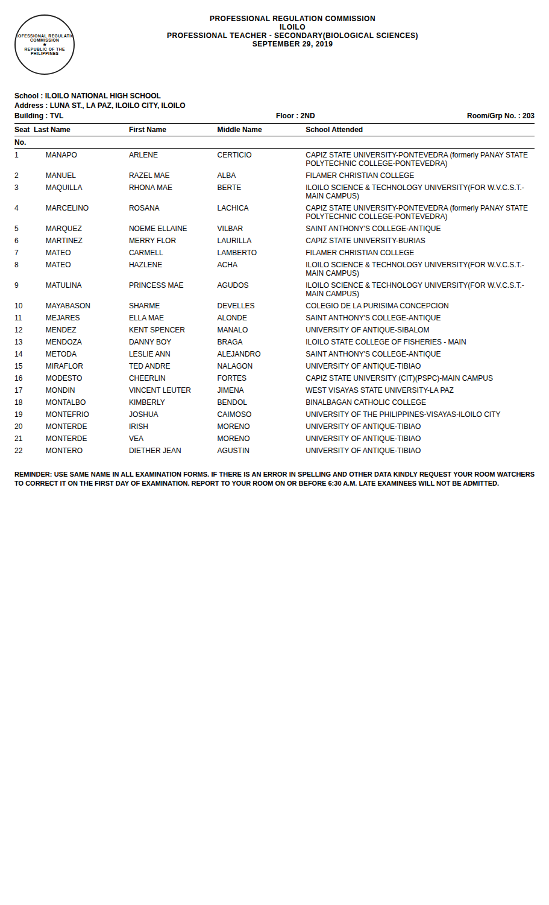PROFESSIONAL REGULATION
COMMISSION
★
REPUBLIC OF THE PHILIPPINES
PROFESSIONAL REGULATION COMMISSION
ILOILO
PROFESSIONAL TEACHER - SECONDARY(BIOLOGICAL SCIENCES)
SEPTEMBER 29, 2019
School : ILOILO NATIONAL HIGH SCHOOL
Address : LUNA ST., LA PAZ, ILOILO CITY, ILOILO
| Building : TVL | Floor : 2ND | Room/Grp No. : 203 |
| Seat Last Name | First Name | Middle Name | School Attended |
| --- | --- | --- | --- |
| No. | | | | |
| 1 | MANAPO | ARLENE | CERTICIO | CAPIZ STATE UNIVERSITY-PONTEVEDRA (formerly PANAY STATE POLYTECHNIC COLLEGE-PONTEVEDRA) |
| 2 | MANUEL | RAZEL MAE | ALBA | FILAMER CHRISTIAN COLLEGE |
| 3 | MAQUILLA | RHONA MAE | BERTE | ILOILO SCIENCE & TECHNOLOGY UNIVERSITY(FOR W.V.C.S.T.-MAIN CAMPUS) |
| 4 | MARCELINO | ROSANA | LACHICA | CAPIZ STATE UNIVERSITY-PONTEVEDRA (formerly PANAY STATE POLYTECHNIC COLLEGE-PONTEVEDRA) |
| 5 | MARQUEZ | NOEME ELLAINE | VILBAR | SAINT ANTHONY'S COLLEGE-ANTIQUE |
| 6 | MARTINEZ | MERRY FLOR | LAURILLA | CAPIZ STATE UNIVERSITY-BURIAS |
| 7 | MATEO | CARMELL | LAMBERTO | FILAMER CHRISTIAN COLLEGE |
| 8 | MATEO | HAZLENE | ACHA | ILOILO SCIENCE & TECHNOLOGY UNIVERSITY(FOR W.V.C.S.T.-MAIN CAMPUS) |
| 9 | MATULINA | PRINCESS MAE | AGUDOS | ILOILO SCIENCE & TECHNOLOGY UNIVERSITY(FOR W.V.C.S.T.-MAIN CAMPUS) |
| 10 | MAYABASON | SHARME | DEVELLES | COLEGIO DE LA PURISIMA CONCEPCION |
| 11 | MEJARES | ELLA MAE | ALONDE | SAINT ANTHONY'S COLLEGE-ANTIQUE |
| 12 | MENDEZ | KENT SPENCER | MANALO | UNIVERSITY OF ANTIQUE-SIBALOM |
| 13 | MENDOZA | DANNY BOY | BRAGA | ILOILO STATE COLLEGE OF FISHERIES - MAIN |
| 14 | METODA | LESLIE ANN | ALEJANDRO | SAINT ANTHONY'S COLLEGE-ANTIQUE |
| 15 | MIRAFLOR | TED ANDRE | NALAGON | UNIVERSITY OF ANTIQUE-TIBIAO |
| 16 | MODESTO | CHEERLIN | FORTES | CAPIZ STATE UNIVERSITY (CIT)(PSPC)-MAIN CAMPUS |
| 17 | MONDIN | VINCENT LEUTER | JIMENA | WEST VISAYAS STATE UNIVERSITY-LA PAZ |
| 18 | MONTALBO | KIMBERLY | BENDOL | BINALBAGAN CATHOLIC COLLEGE |
| 19 | MONTEFRIO | JOSHUA | CAIMOSO | UNIVERSITY OF THE PHILIPPINES-VISAYAS-ILOILO CITY |
| 20 | MONTERDE | IRISH | MORENO | UNIVERSITY OF ANTIQUE-TIBIAO |
| 21 | MONTERDE | VEA | MORENO | UNIVERSITY OF ANTIQUE-TIBIAO |
| 22 | MONTERO | DIETHER JEAN | AGUSTIN | UNIVERSITY OF ANTIQUE-TIBIAO |
REMINDER: USE SAME NAME IN ALL EXAMINATION FORMS. IF THERE IS AN ERROR IN SPELLING AND OTHER DATA KINDLY REQUEST YOUR ROOM WATCHERS TO CORRECT IT ON THE FIRST DAY OF EXAMINATION. REPORT TO YOUR ROOM ON OR BEFORE 6:30 A.M. LATE EXAMINEES WILL NOT BE ADMITTED.